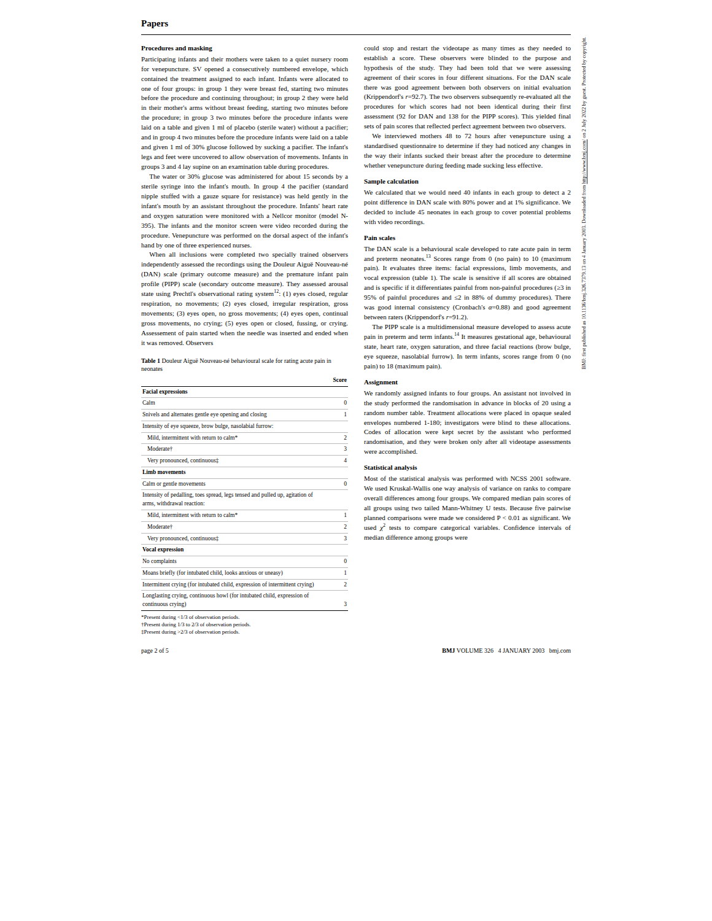Papers
BMJ: first published as 10.1136/bmj.326.7379.13 on 4 January 2003. Downloaded from http://www.bmj.com/ on 2 July 2022 by guest. Protected by copyright.
Procedures and masking
Participating infants and their mothers were taken to a quiet nursery room for venepuncture. SV opened a consecutively numbered envelope, which contained the treatment assigned to each infant. Infants were allocated to one of four groups: in group 1 they were breast fed, starting two minutes before the procedure and continuing throughout; in group 2 they were held in their mother's arms without breast feeding, starting two minutes before the procedure; in group 3 two minutes before the procedure infants were laid on a table and given 1 ml of placebo (sterile water) without a pacifier; and in group 4 two minutes before the procedure infants were laid on a table and given 1 ml of 30% glucose followed by sucking a pacifier. The infant's legs and feet were uncovered to allow observation of movements. Infants in groups 3 and 4 lay supine on an examination table during procedures.
The water or 30% glucose was administered for about 15 seconds by a sterile syringe into the infant's mouth. In group 4 the pacifier (standard nipple stuffed with a gauze square for resistance) was held gently in the infant's mouth by an assistant throughout the procedure. Infants' heart rate and oxygen saturation were monitored with a Nellcor monitor (model N-395). The infants and the monitor screen were video recorded during the procedure. Venepuncture was performed on the dorsal aspect of the infant's hand by one of three experienced nurses.
When all inclusions were completed two specially trained observers independently assessed the recordings using the Douleur Aiguë Nouveau-né (DAN) scale (primary outcome measure) and the premature infant pain profile (PIPP) scale (secondary outcome measure). They assessed arousal state using Prechtl's observational rating system12: (1) eyes closed, regular respiration, no movements; (2) eyes closed, irregular respiration, gross movements; (3) eyes open, no gross movements; (4) eyes open, continual gross movements, no crying; (5) eyes open or closed, fussing, or crying. Assessement of pain started when the needle was inserted and ended when it was removed. Observers
Table 1 Douleur Aiguë Nouveau-né behavioural scale for rating acute pain in neonates
| | Score |
| --- | --- |
| Facial expressions | |
| Calm | 0 |
| Snivels and alternates gentle eye opening and closing | 1 |
| Intensity of eye squeeze, brow bulge, nasolabial furrow: | |
| Mild, intermittent with return to calm* | 2 |
| Moderate† | 3 |
| Very pronounced, continuous‡ | 4 |
| Limb movements | |
| Calm or gentle movements | 0 |
| Intensity of pedalling, toes spread, legs tensed and pulled up, agitation of arms, withdrawal reaction: | |
| Mild, intermittent with return to calm* | 1 |
| Moderate† | 2 |
| Very pronounced, continuous‡ | 3 |
| Vocal expression | |
| No complaints | 0 |
| Moans briefly (for intubated child, looks anxious or uneasy) | 1 |
| Intermittent crying (for intubated child, expression of intermittent crying) | 2 |
| Longlasting crying, continuous howl (for intubated child, expression of continuous crying) | 3 |
*Present during <1/3 of observation periods.
†Present during 1/3 to 2/3 of observation periods.
‡Present during >2/3 of observation periods.
could stop and restart the videotape as many times as they needed to establish a score. These observers were blinded to the purpose and hypothesis of the study. They had been told that we were assessing agreement of their scores in four different situations. For the DAN scale there was good agreement between both observers on initial evaluation (Krippendorf's r=92.7). The two observers subsequently re-evaluated all the procedures for which scores had not been identical during their first assessment (92 for DAN and 138 for the PIPP scores). This yielded final sets of pain scores that reflected perfect agreement between two observers.
We interviewed mothers 48 to 72 hours after venepuncture using a standardised questionnaire to determine if they had noticed any changes in the way their infants sucked their breast after the procedure to determine whether venepuncture during feeding made sucking less effective.
Sample calculation
We calculated that we would need 40 infants in each group to detect a 2 point difference in DAN scale with 80% power and at 1% significance. We decided to include 45 neonates in each group to cover potential problems with video recordings.
Pain scales
The DAN scale is a behavioural scale developed to rate acute pain in term and preterm neonates.13 Scores range from 0 (no pain) to 10 (maximum pain). It evaluates three items: facial expressions, limb movements, and vocal expression (table 1). The scale is sensitive if all scores are obtained and is specific if it differentiates painful from non-painful procedures (≥3 in 95% of painful procedures and ≤2 in 88% of dummy procedures). There was good internal consistency (Cronbach's α=0.88) and good agreement between raters (Krippendorf's r=91.2).
The PIPP scale is a multidimensional measure developed to assess acute pain in preterm and term infants.14 It measures gestational age, behavioural state, heart rate, oxygen saturation, and three facial reactions (brow bulge, eye squeeze, nasolabial furrow). In term infants, scores range from 0 (no pain) to 18 (maximum pain).
Assignment
We randomly assigned infants to four groups. An assistant not involved in the study performed the randomisation in advance in blocks of 20 using a random number table. Treatment allocations were placed in opaque sealed envelopes numbered 1-180; investigators were blind to these allocations. Codes of allocation were kept secret by the assistant who performed randomisation, and they were broken only after all videotape assessments were accomplished.
Statistical analysis
Most of the statistical analysis was performed with NCSS 2001 software. We used Kruskal-Wallis one way analysis of variance on ranks to compare overall differences among four groups. We compared median pain scores of all groups using two tailed Mann-Whitney U tests. Because five pairwise planned comparisons were made we considered P < 0.01 as significant. We used χ2 tests to compare categorical variables. Confidence intervals of median difference among groups were
page 2 of 5
BMJ VOLUME 326 4 JANUARY 2003 bmj.com